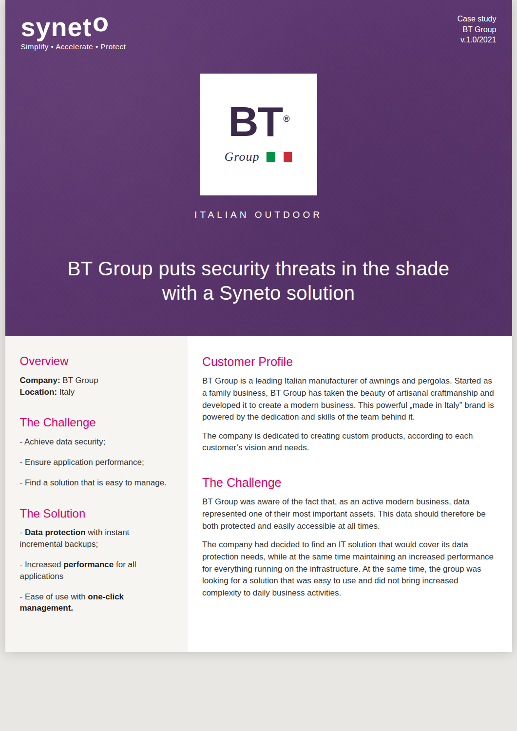syneto
Simplify • Accelerate • Protect
Case study BT Group v.1.0/2021
BT®
Group
Italian Outdoor
BT Group puts security threats in the shade
with a Syneto solution
Overview
Company: BT Group
Location: Italy
The Challenge
Achieve data security;
Ensure application performance;
Find a solution that is easy to manage.
The Solution
Data protection with instant incremental backups;
Increased performance for all applications
Ease of use with one-click management.
Customer Profile
BT Group is a leading Italian manufacturer of awnings and pergolas. Started as a family business, BT Group has taken the beauty of artisanal craftmanship and developed it to create a modern business. This powerful „made in Italy” brand is powered by the dedication and skills of the team behind it.
The company is dedicated to creating custom products, according to each customer’s vision and needs.
The Challenge
BT Group was aware of the fact that, as an active modern business, data represented one of their most important assets. This data should therefore be both protected and easily accessible at all times.
The company had decided to find an IT solution that would cover its data protection needs, while at the same time maintaining an increased performance for everything running on the infrastructure. At the same time, the group was looking for a solution that was easy to use and did not bring increased complexity to daily business activities.